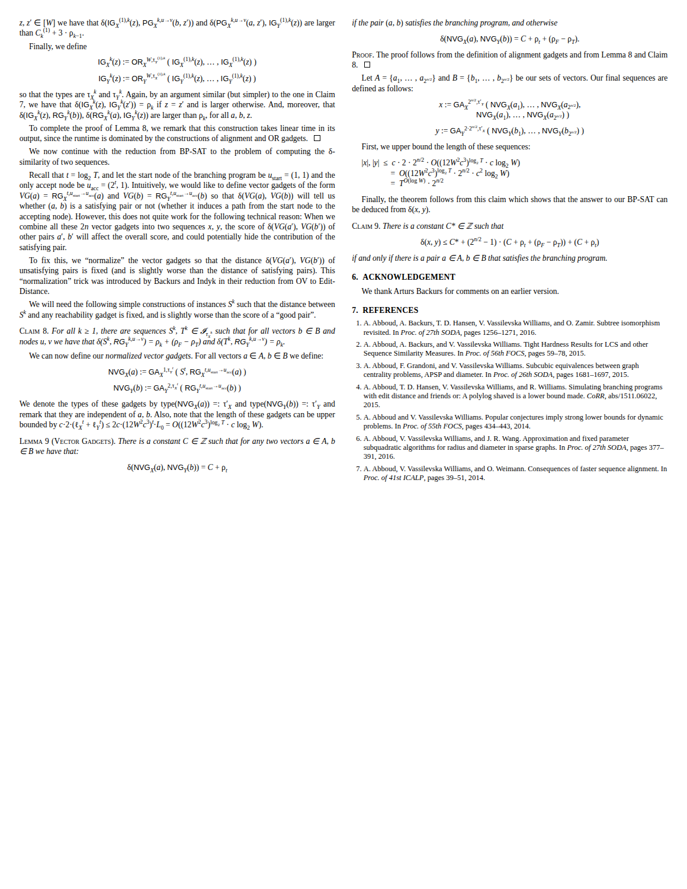z, z′ ∈ [W] we have that δ(IGX(1),k(z), PGXk,u→v(b, z′)) and δ(PGXk,u→v(a, z′), IGY(1),k(z)) are larger than Ck(1) + 3 · ρk−1.
Finally, we define
IGXk(z) := ORXW,τY(1),k ( IGX(1),k(z), … , IGX(1),k(z) )
IGYk(z) := ORYW,τX(1),k ( IGY(1),k(z), … , IGY(1),k(z) )
so that the types are τXk and τYk. Again, by an argument similar (but simpler) to the one in Claim 7, we have that δ(IGXk(z), IGYk(z′)) = ρk if z = z′ and is larger otherwise. And, moreover, that δ(IGXk(z), RGYk(b)), δ(RGXk(a), IGYk(z)) are larger than ρk, for all a, b, z.
To complete the proof of Lemma 8, we remark that this construction takes linear time in its output, since the runtime is dominated by the constructions of alignment and OR gadgets.
We now continue with the reduction from BP-SAT to the problem of computing the δ-similarity of two sequences.
Recall that t = log2 T, and let the start node of the branching program be ustart = (1, 1) and the only accept node be uacc = (2t, 1). Intuitively, we would like to define vector gadgets of the form VG(a) = RGXt,ustart→uacc(a) and VG(b) = RGYt,ustart→uacc(b) so that δ(VG(a), VG(b)) will tell us whether (a, b) is a satisfying pair or not (whether it induces a path from the start node to the accepting node). However, this does not quite work for the following technical reason: When we combine all these 2n vector gadgets into two sequences x, y, the score of δ(VG(a′), VG(b′)) of other pairs a′, b′ will affect the overall score, and could potentially hide the contribution of the satisfying pair.
To fix this, we “normalize” the vector gadgets so that the distance δ(VG(a′), VG(b′)) of unsatisfying pairs is fixed (and is slightly worse than the distance of satisfying pairs). This “normalization” trick was introduced by Backurs and Indyk in their reduction from OV to Edit-Distance.
We will need the following simple constructions of instances Sk such that the distance between Sk and any reachability gadget is fixed, and is slightly worse than the score of a “good pair”.
Claim 8. For all k ≥ 1, there are sequences Sk, Tk ∈ 𝓘τXk such that for all vectors b ∈ B and nodes u, v we have that δ(Sk, RGYk,u→v) = ρk + (ρF − ρT) and δ(Tk, RGYk,u→v) = ρk.
We can now define our normalized vector gadgets. For all vectors a ∈ A, b ∈ B we define:
NVGX(a) := GAX1,τYt ( St, RGXt,ustart→uacc(a) )
NVGY(b) := GAY2,τXt ( RGYt,ustart→uacc(b) )
We denote the types of these gadgets by type(NVGX(a)) =: τ′X and type(NVGY(b)) =: τ′Y and remark that they are independent of a, b. Also, note that the length of these gadgets can be upper bounded by c·2·(ℓXt + ℓYt) ≤ 2c·(12W2c3)t·L0 = O((12W2c3)log2 T · c log2 W).
Lemma 9 (Vector Gadgets). There is a constant C ∈ ℤ such that for any two vectors a ∈ A, b ∈ B we have that:
δ(NVGX(a), NVGY(b)) = C + ρt
if the pair (a, b) satisfies the branching program, and otherwise
δ(NVGX(a), NVGY(b)) = C + ρt + (ρF − ρT).
Proof. The proof follows from the definition of alignment gadgets and from Lemma 8 and Claim 8.
Let A = {a1, … , a2n/2} and B = {b1, … , b2n/2} be our sets of vectors. Our final sequences are defined as follows:
x := GAX2n/2,τ′Y ( NVGX(a1), … , NVGX(a2n/2),
NVGX(a1), … , NVGX(a2n/2) )
y := GAY2·2n/2,τ′X ( NVGY(b1), … , NVGY(b2n/2) )
First, we upper bound the length of these sequences:
|x|, |y| ≤ c · 2 · 2n/2 · O((12W2c3)log2 T · c log2 W)
= O((12W2c3)log2 T · 2n/2 · c2 log2 W)
= TO(log W) · 2n/2
Finally, the theorem follows from this claim which shows that the answer to our BP-SAT can be deduced from δ(x, y).
Claim 9. There is a constant C* ∈ ℤ such that
δ(x, y) ≤ C* + (2n/2 − 1) · (C + ρt + (ρF − ρT)) + (C + ρt)
if and only if there is a pair a ∈ A, b ∈ B that satisfies the branching program.
6. Acknowledgement
We thank Arturs Backurs for comments on an earlier version.
7. References
A. Abboud, A. Backurs, T. D. Hansen, V. Vassilevska Williams, and O. Zamir. Subtree isomorphism revisited. In Proc. of 27th SODA, pages 1256–1271, 2016.
A. Abboud, A. Backurs, and V. Vassilevska Williams. Tight Hardness Results for LCS and other Sequence Similarity Measures. In Proc. of 56th FOCS, pages 59–78, 2015.
A. Abboud, F. Grandoni, and V. Vassilevska Williams. Subcubic equivalences between graph centrality problems, APSP and diameter. In Proc. of 26th SODA, pages 1681–1697, 2015.
A. Abboud, T. D. Hansen, V. Vassilevska Williams, and R. Williams. Simulating branching programs with edit distance and friends or: A polylog shaved is a lower bound made. CoRR, abs/1511.06022, 2015.
A. Abboud and V. Vassilevska Williams. Popular conjectures imply strong lower bounds for dynamic problems. In Proc. of 55th FOCS, pages 434–443, 2014.
A. Abboud, V. Vassilevska Williams, and J. R. Wang. Approximation and fixed parameter subquadratic algorithms for radius and diameter in sparse graphs. In Proc. of 27th SODA, pages 377–391, 2016.
A. Abboud, V. Vassilevska Williams, and O. Weimann. Consequences of faster sequence alignment. In Proc. of 41st ICALP, pages 39–51, 2014.